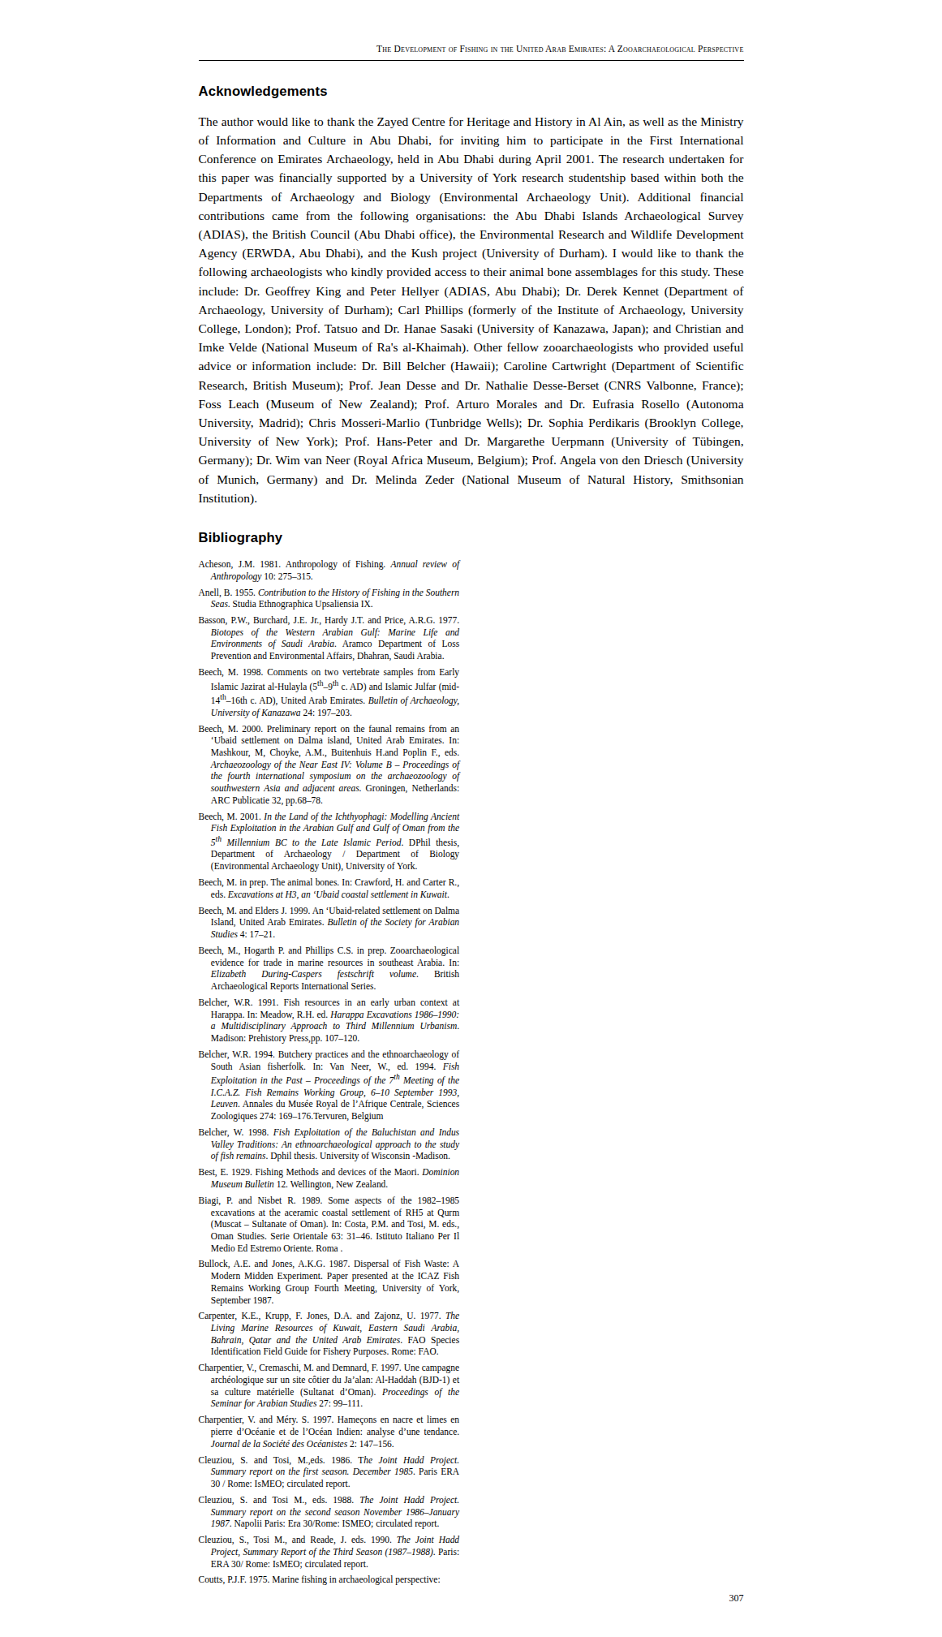The Development of Fishing in the United Arab Emirates: A Zooarchaeological Perspective
Acknowledgements
The author would like to thank the Zayed Centre for Heritage and History in Al Ain, as well as the Ministry of Information and Culture in Abu Dhabi, for inviting him to participate in the First International Conference on Emirates Archaeology, held in Abu Dhabi during April 2001. The research undertaken for this paper was financially supported by a University of York research studentship based within both the Departments of Archaeology and Biology (Environmental Archaeology Unit). Additional financial contributions came from the following organisations: the Abu Dhabi Islands Archaeological Survey (ADIAS), the British Council (Abu Dhabi office), the Environmental Research and Wildlife Development Agency (ERWDA, Abu Dhabi), and the Kush project (University of Durham). I would like to thank the following archaeologists who kindly provided access to their animal bone assemblages for this study. These include: Dr. Geoffrey King and Peter Hellyer (ADIAS, Abu Dhabi); Dr. Derek Kennet (Department of Archaeology, University of Durham); Carl Phillips (formerly of the Institute of Archaeology, University College, London); Prof. Tatsuo and Dr. Hanae Sasaki (University of Kanazawa, Japan); and Christian and Imke Velde (National Museum of Ra's al-Khaimah). Other fellow zooarchaeologists who provided useful advice or information include: Dr. Bill Belcher (Hawaii); Caroline Cartwright (Department of Scientific Research, British Museum); Prof. Jean Desse and Dr. Nathalie Desse-Berset (CNRS Valbonne, France); Foss Leach (Museum of New Zealand); Prof. Arturo Morales and Dr. Eufrasia Rosello (Autonoma University, Madrid); Chris Mosseri-Marlio (Tunbridge Wells); Dr. Sophia Perdikaris (Brooklyn College, University of New York); Prof. Hans-Peter and Dr. Margarethe Uerpmann (University of Tübingen, Germany); Dr. Wim van Neer (Royal Africa Museum, Belgium); Prof. Angela von den Driesch (University of Munich, Germany) and Dr. Melinda Zeder (National Museum of Natural History, Smithsonian Institution).
Bibliography
Acheson, J.M. 1981. Anthropology of Fishing. Annual review of Anthropology 10: 275–315.
Anell, B. 1955. Contribution to the History of Fishing in the Southern Seas. Studia Ethnographica Upsaliensia IX.
Basson, P.W., Burchard, J.E. Jr., Hardy J.T. and Price, A.R.G. 1977. Biotopes of the Western Arabian Gulf: Marine Life and Environments of Saudi Arabia. Aramco Department of Loss Prevention and Environmental Affairs, Dhahran, Saudi Arabia.
Beech, M. 1998. Comments on two vertebrate samples from Early Islamic Jazirat al-Hulayla (5th–9th c. AD) and Islamic Julfar (mid-14th–16th c. AD), United Arab Emirates. Bulletin of Archaeology, University of Kanazawa 24: 197–203.
Beech, M. 2000. Preliminary report on the faunal remains from an ‘Ubaid settlement on Dalma island, United Arab Emirates. In: Mashkour, M, Choyke, A.M., Buitenhuis H.and Poplin F., eds. Archaeozoology of the Near East IV: Volume B – Proceedings of the fourth international symposium on the archaeozoology of southwestern Asia and adjacent areas. Groningen, Netherlands: ARC Publicatie 32, pp.68–78.
Beech, M. 2001. In the Land of the Ichthyophagi: Modelling Ancient Fish Exploitation in the Arabian Gulf and Gulf of Oman from the 5th Millennium BC to the Late Islamic Period. DPhil thesis, Department of Archaeology / Department of Biology (Environmental Archaeology Unit), University of York.
Beech, M. in prep. The animal bones. In: Crawford, H. and Carter R., eds. Excavations at H3, an ‘Ubaid coastal settlement in Kuwait.
Beech, M. and Elders J. 1999. An ‘Ubaid-related settlement on Dalma Island, United Arab Emirates. Bulletin of the Society for Arabian Studies 4: 17–21.
Beech, M., Hogarth P. and Phillips C.S. in prep. Zooarchaeological evidence for trade in marine resources in southeast Arabia. In: Elizabeth During-Caspers festschrift volume. British Archaeological Reports International Series.
Belcher, W.R. 1991. Fish resources in an early urban context at Harappa. In: Meadow, R.H. ed. Harappa Excavations 1986–1990: a Multidisciplinary Approach to Third Millennium Urbanism. Madison: Prehistory Press,pp. 107–120.
Belcher, W.R. 1994. Butchery practices and the ethnoarchaeology of South Asian fisherfolk. In: Van Neer, W., ed. 1994. Fish Exploitation in the Past – Proceedings of the 7th Meeting of the I.C.A.Z. Fish Remains Working Group, 6–10 September 1993, Leuven. Annales du Musée Royal de l’Afrique Centrale, Sciences Zoologiques 274: 169–176.Tervuren, Belgium
Belcher, W. 1998. Fish Exploitation of the Baluchistan and Indus Valley Traditions: An ethnoarchaeological approach to the study of fish remains. Dphil thesis. University of Wisconsin -Madison.
Best, E. 1929. Fishing Methods and devices of the Maori. Dominion Museum Bulletin 12. Wellington, New Zealand.
Biagi, P. and Nisbet R. 1989. Some aspects of the 1982–1985 excavations at the aceramic coastal settlement of RH5 at Qurm (Muscat – Sultanate of Oman). In: Costa, P.M. and Tosi, M. eds., Oman Studies. Serie Orientale 63: 31–46. Istituto Italiano Per Il Medio Ed Estremo Oriente. Roma .
Bullock, A.E. and Jones, A.K.G. 1987. Dispersal of Fish Waste: A Modern Midden Experiment. Paper presented at the ICAZ Fish Remains Working Group Fourth Meeting, University of York, September 1987.
Carpenter, K.E., Krupp, F. Jones, D.A. and Zajonz, U. 1977. The Living Marine Resources of Kuwait, Eastern Saudi Arabia, Bahrain, Qatar and the United Arab Emirates. FAO Species Identification Field Guide for Fishery Purposes. Rome: FAO.
Charpentier, V., Cremaschi, M. and Demnard, F. 1997. Une campagne archéologique sur un site côtier du Ja’alan: Al-Haddah (BJD-1) et sa culture matérielle (Sultanat d’Oman). Proceedings of the Seminar for Arabian Studies 27: 99–111.
Charpentier, V. and Méry. S. 1997. Hameçons en nacre et limes en pierre d’Océanie et de l’Océan Indien: analyse d’une tendance. Journal de la Société des Océanistes 2: 147–156.
Cleuziou, S. and Tosi, M.,eds. 1986. The Joint Hadd Project. Summary report on the first season. December 1985. Paris ERA 30 / Rome: IsMEO; circulated report.
Cleuziou, S. and Tosi M., eds. 1988. The Joint Hadd Project. Summary report on the second season November 1986–January 1987. Napolii Paris: Era 30/Rome: ISMEO; circulated report.
Cleuziou, S., Tosi M., and Reade, J. eds. 1990. The Joint Hadd Project, Summary Report of the Third Season (1987–1988). Paris: ERA 30/ Rome: IsMEO; circulated report.
Coutts, P.J.F. 1975. Marine fishing in archaeological perspective:
307